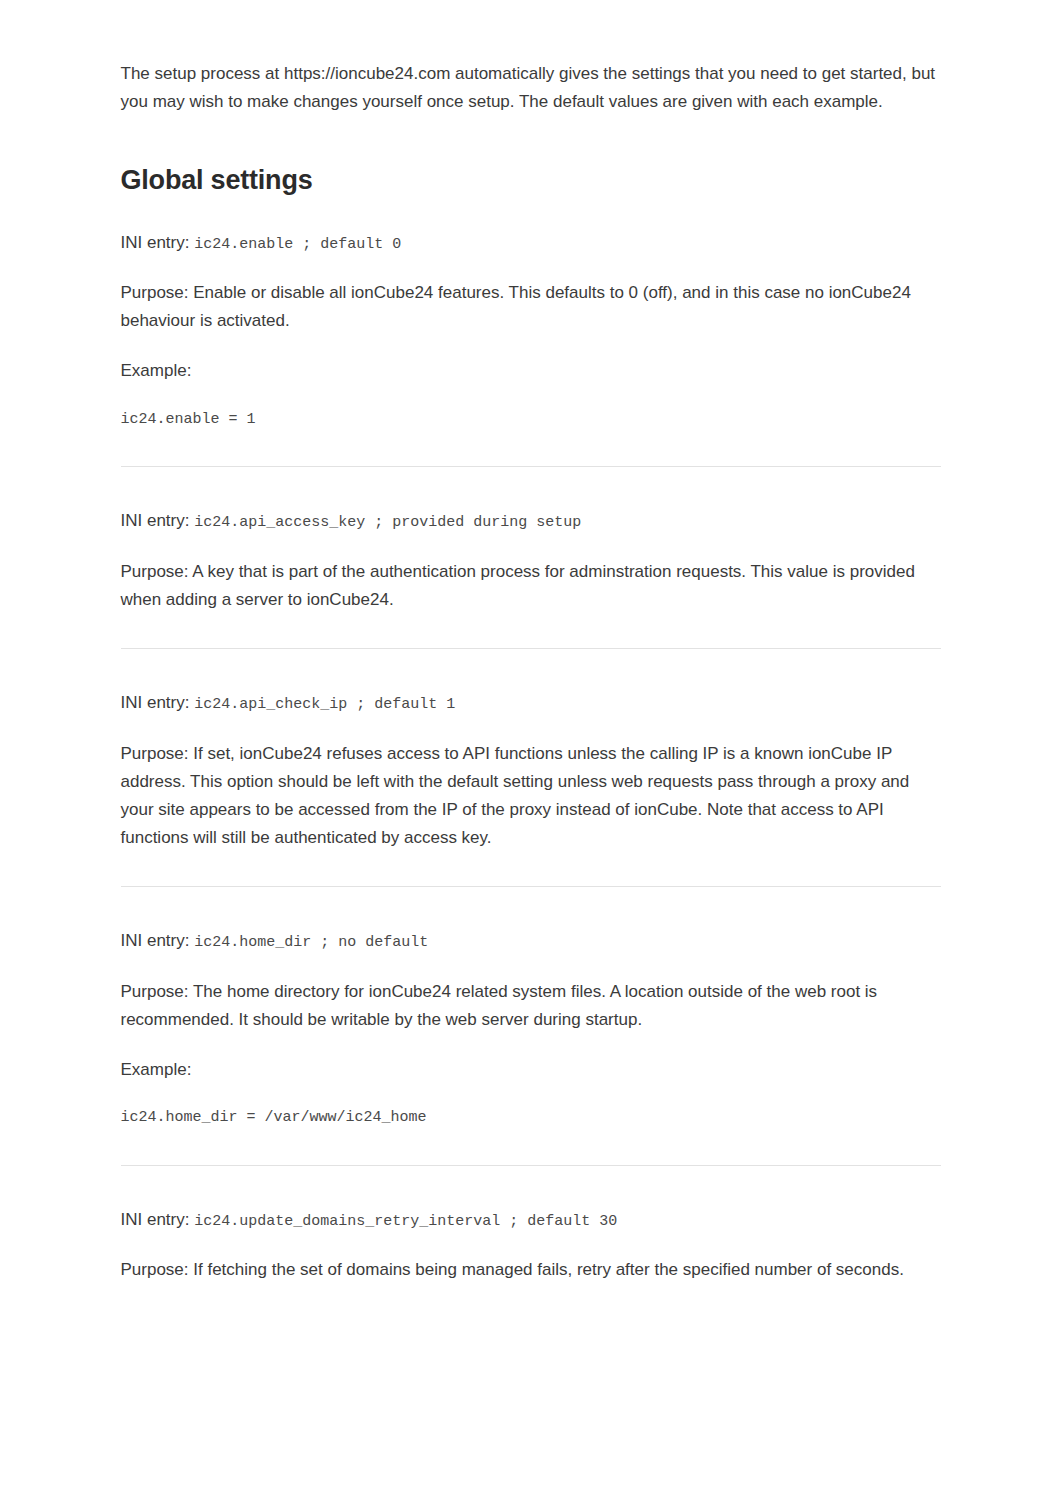The setup process at https://ioncube24.com automatically gives the settings that you need to get started, but you may wish to make changes yourself once setup. The default values are given with each example.
Global settings
INI entry: ic24.enable ; default 0
Purpose: Enable or disable all ionCube24 features. This defaults to 0 (off), and in this case no ionCube24 behaviour is activated.
Example:
ic24.enable = 1
INI entry: ic24.api_access_key ; provided during setup
Purpose: A key that is part of the authentication process for adminstration requests. This value is provided when adding a server to ionCube24.
INI entry: ic24.api_check_ip ; default 1
Purpose: If set, ionCube24 refuses access to API functions unless the calling IP is a known ionCube IP address. This option should be left with the default setting unless web requests pass through a proxy and your site appears to be accessed from the IP of the proxy instead of ionCube. Note that access to API functions will still be authenticated by access key.
INI entry: ic24.home_dir ; no default
Purpose: The home directory for ionCube24 related system files. A location outside of the web root is recommended. It should be writable by the web server during startup.
Example:
ic24.home_dir = /var/www/ic24_home
INI entry: ic24.update_domains_retry_interval ; default 30
Purpose: If fetching the set of domains being managed fails, retry after the specified number of seconds.